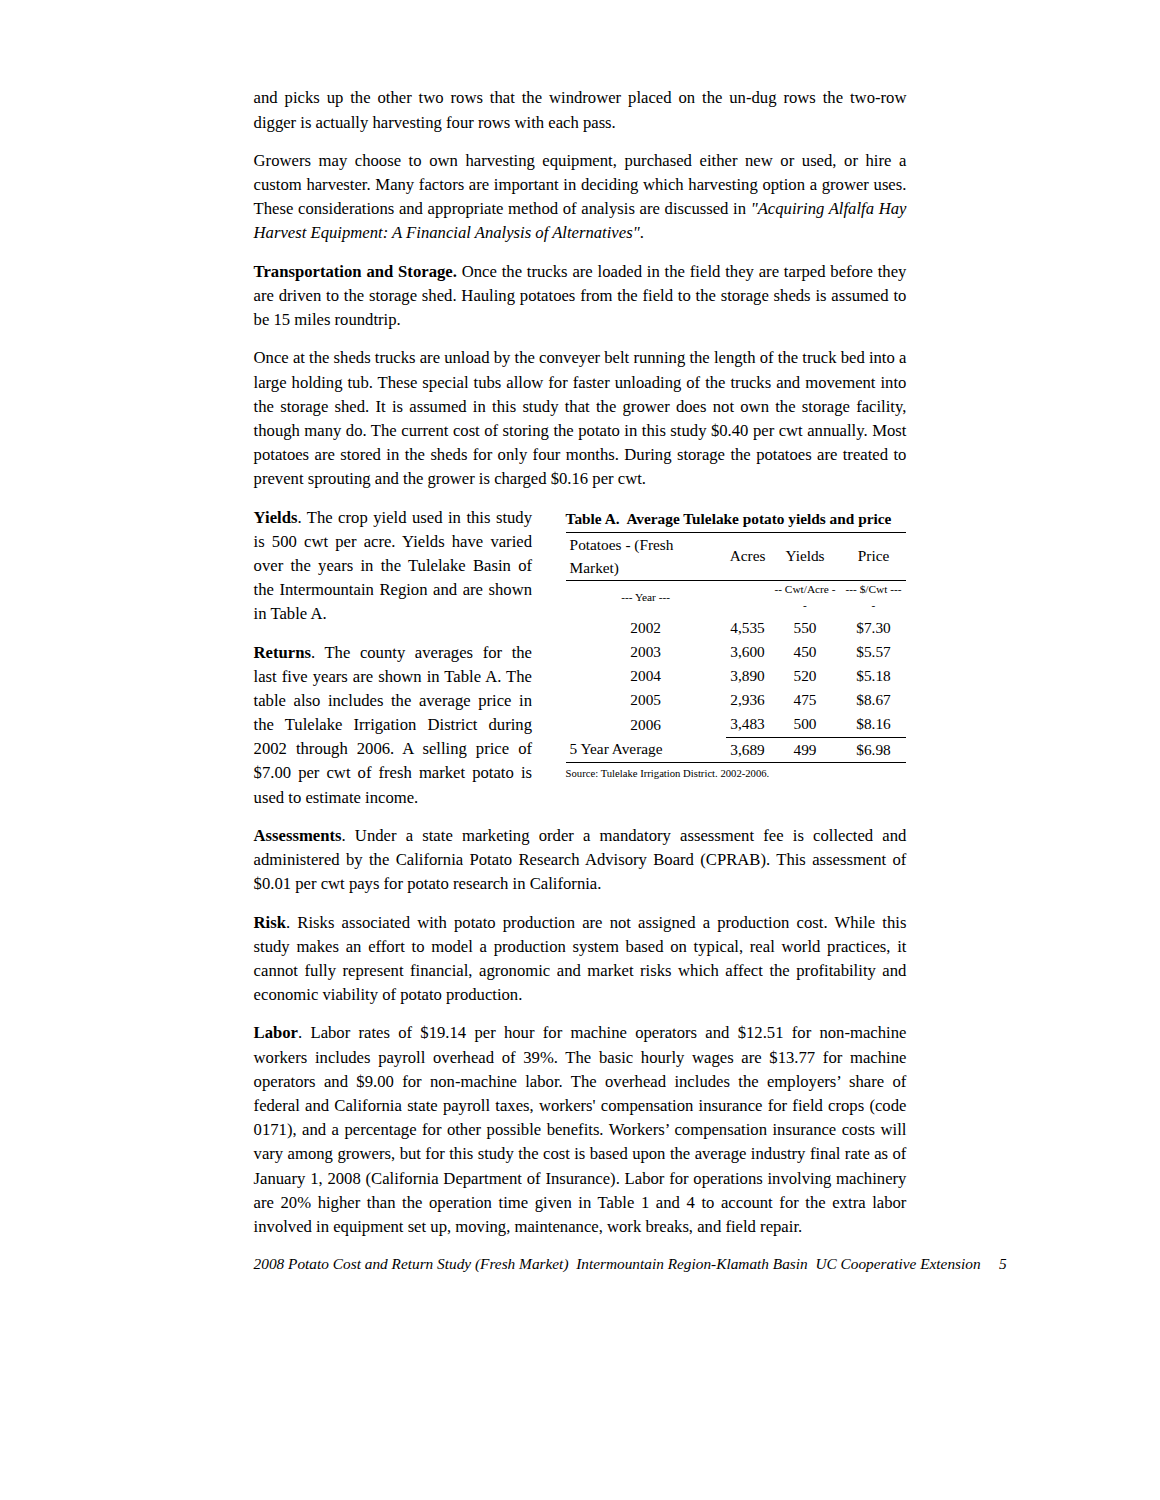and picks up the other two rows that the windrower placed on the un-dug rows the two-row digger is actually harvesting four rows with each pass.
Growers may choose to own harvesting equipment, purchased either new or used, or hire a custom harvester. Many factors are important in deciding which harvesting option a grower uses. These considerations and appropriate method of analysis are discussed in "Acquiring Alfalfa Hay Harvest Equipment: A Financial Analysis of Alternatives".
Transportation and Storage. Once the trucks are loaded in the field they are tarped before they are driven to the storage shed. Hauling potatoes from the field to the storage sheds is assumed to be 15 miles roundtrip.
Once at the sheds trucks are unload by the conveyer belt running the length of the truck bed into a large holding tub. These special tubs allow for faster unloading of the trucks and movement into the storage shed. It is assumed in this study that the grower does not own the storage facility, though many do. The current cost of storing the potato in this study $0.40 per cwt annually. Most potatoes are stored in the sheds for only four months. During storage the potatoes are treated to prevent sprouting and the grower is charged $0.16 per cwt.
Table A. Average Tulelake potato yields and price
| Potatoes - (Fresh Market) | Acres | Yields | Price |
| --- | --- | --- | --- |
| --- Year --- | | -- Cwt/Acre -- | --- $/Cwt ---- |
| 2002 | 4,535 | 550 | $7.30 |
| 2003 | 3,600 | 450 | $5.57 |
| 2004 | 3,890 | 520 | $5.18 |
| 2005 | 2,936 | 475 | $8.67 |
| 2006 | 3,483 | 500 | $8.16 |
| 5 Year Average | 3,689 | 499 | $6.98 |
Source: Tulelake Irrigation District. 2002-2006.
Yields. The crop yield used in this study is 500 cwt per acre. Yields have varied over the years in the Tulelake Basin of the Intermountain Region and are shown in Table A.
Returns. The county averages for the last five years are shown in Table A. The table also includes the average price in the Tulelake Irrigation District during 2002 through 2006. A selling price of $7.00 per cwt of fresh market potato is used to estimate income.
Assessments. Under a state marketing order a mandatory assessment fee is collected and administered by the California Potato Research Advisory Board (CPRAB). This assessment of $0.01 per cwt pays for potato research in California.
Risk. Risks associated with potato production are not assigned a production cost. While this study makes an effort to model a production system based on typical, real world practices, it cannot fully represent financial, agronomic and market risks which affect the profitability and economic viability of potato production.
Labor. Labor rates of $19.14 per hour for machine operators and $12.51 for non-machine workers includes payroll overhead of 39%. The basic hourly wages are $13.77 for machine operators and $9.00 for non-machine labor. The overhead includes the employers’ share of federal and California state payroll taxes, workers' compensation insurance for field crops (code 0171), and a percentage for other possible benefits. Workers’ compensation insurance costs will vary among growers, but for this study the cost is based upon the average industry final rate as of January 1, 2008 (California Department of Insurance). Labor for operations involving machinery are 20% higher than the operation time given in Table 1 and 4 to account for the extra labor involved in equipment set up, moving, maintenance, work breaks, and field repair.
2008 Potato Cost and Return Study (Fresh Market) Intermountain Region-Klamath Basin UC Cooperative Extension5